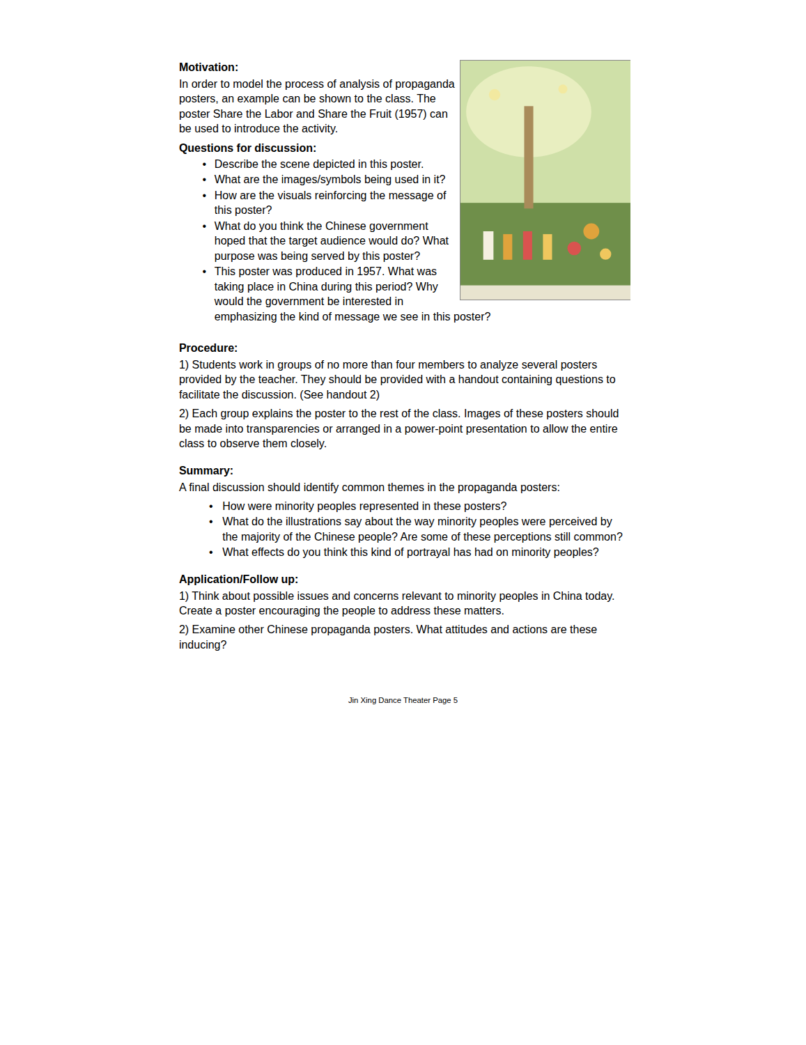Motivation:
In order to model the process of analysis of propaganda posters, an example can be shown to the class. The poster Share the Labor and Share the Fruit (1957) can be used to introduce the activity.
Questions for discussion:
Describe the scene depicted in this poster.
What are the images/symbols being used in it?
How are the visuals reinforcing the message of this poster?
What do you think the Chinese government hoped that the target audience would do? What purpose was being served by this poster?
This poster was produced in 1957. What was taking place in China during this period? Why would the government be interested in emphasizing the kind of message we see in this poster?
Procedure:
1) Students work in groups of no more than four members to analyze several posters provided by the teacher. They should be provided with a handout containing questions to facilitate the discussion. (See handout 2)
2) Each group explains the poster to the rest of the class. Images of these posters should be made into transparencies or arranged in a power-point presentation to allow the entire class to observe them closely.
Summary:
A final discussion should identify common themes in the propaganda posters:
How were minority peoples represented in these posters?
What do the illustrations say about the way minority peoples were perceived by the majority of the Chinese people? Are some of these perceptions still common?
What effects do you think this kind of portrayal has had on minority peoples?
Application/Follow up:
1) Think about possible issues and concerns relevant to minority peoples in China today. Create a poster encouraging the people to address these matters.
2) Examine other Chinese propaganda posters. What attitudes and actions are these inducing?
Jin Xing Dance Theater Page 5